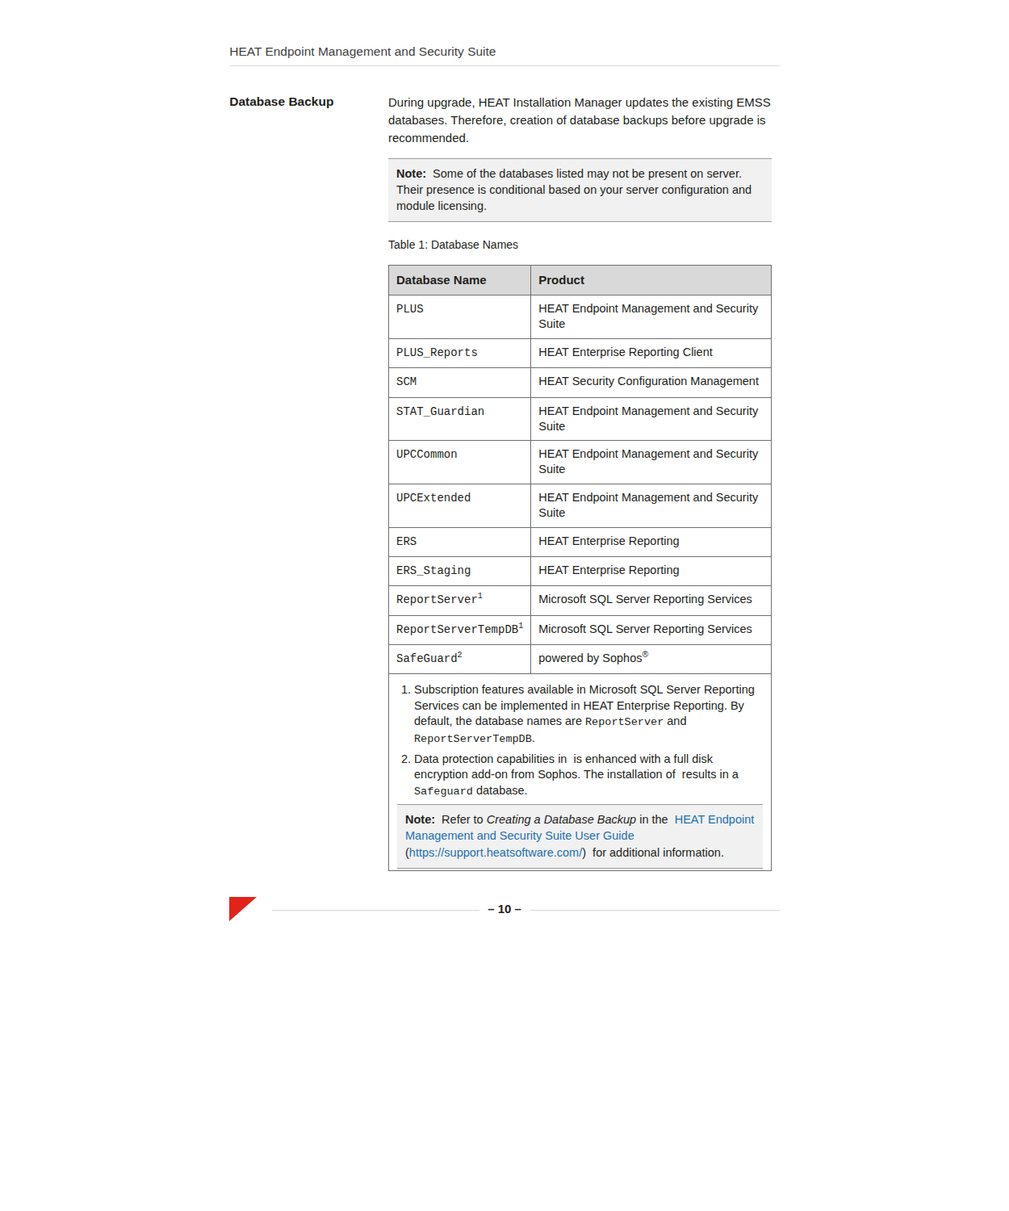HEAT Endpoint Management and Security Suite
Database Backup
During upgrade, HEAT Installation Manager updates the existing EMSS databases. Therefore, creation of database backups before upgrade is recommended.
Note: Some of the databases listed may not be present on server. Their presence is conditional based on your server configuration and module licensing.
Table 1: Database Names
| Database Name | Product |
| --- | --- |
| PLUS | HEAT Endpoint Management and Security Suite |
| PLUS_Reports | HEAT Enterprise Reporting Client |
| SCM | HEAT Security Configuration Management |
| STAT_Guardian | HEAT Endpoint Management and Security Suite |
| UPCCommon | HEAT Endpoint Management and Security Suite |
| UPCExtended | HEAT Endpoint Management and Security Suite |
| ERS | HEAT Enterprise Reporting |
| ERS_Staging | HEAT Enterprise Reporting |
| ReportServer 1 | Microsoft SQL Server Reporting Services |
| ReportServerTempDB 1 | Microsoft SQL Server Reporting Services |
| SafeGuard 2 | powered by Sophos ® |
Subscription features available in Microsoft SQL Server Reporting Services can be implemented in HEAT Enterprise Reporting. By default, the database names are ReportServer and ReportServerTempDB.
Data protection capabilities in is enhanced with a full disk encryption add-on from Sophos. The installation of results in a Safeguard database.
Note: Refer to Creating a Database Backup in the HEAT Endpoint Management and Security Suite User Guide (https://support.heatsoftware.com/) for additional information.
– 10 –